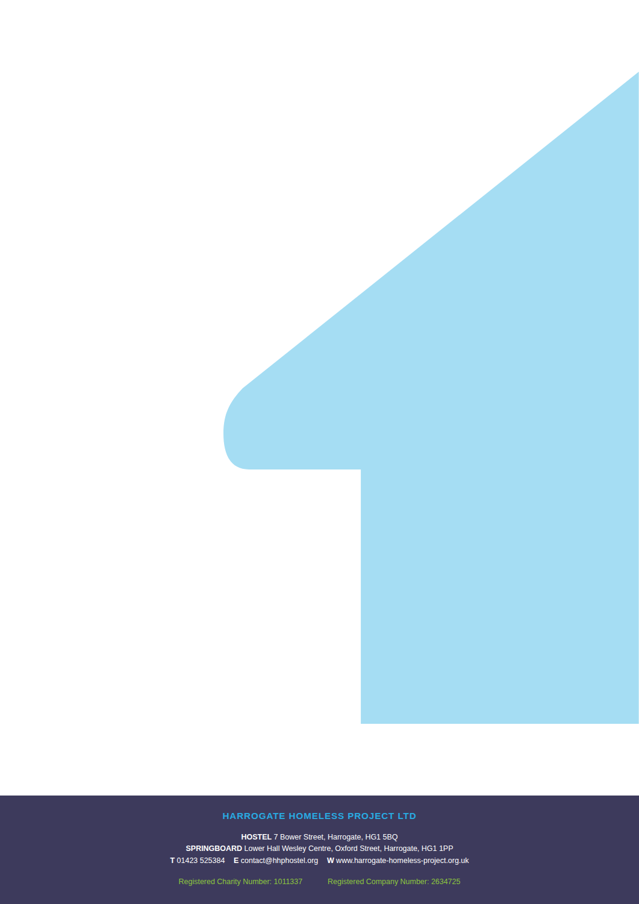Harrogate Homeless Project Ltd
HOSTEL 7 Bower Street, Harrogate, HG1 5BQ
SPRINGBOARD Lower Hall Wesley Centre, Oxford Street, Harrogate, HG1 1PP
T 01423 525384 E contact@hhphostel.org W www.harrogate-homeless-project.org.uk
Registered Charity Number: 1011337 Registered Company Number: 2634725